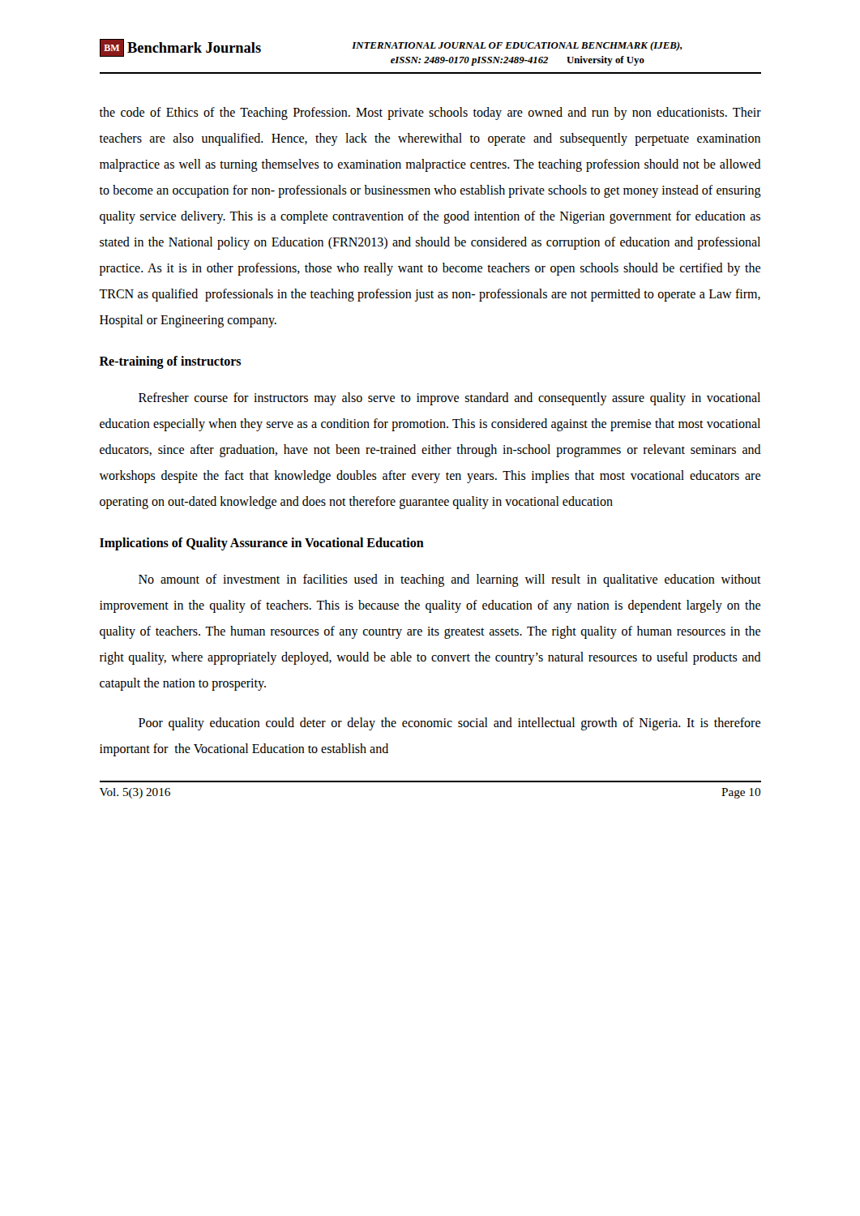BM Benchmark Journals
INTERNATIONAL JOURNAL OF EDUCATIONAL BENCHMARK (IJEB),
eISSN: 2489-0170 pISSN:2489-4162 University of Uyo
the code of Ethics of the Teaching Profession. Most private schools today are owned and run by non educationists. Their teachers are also unqualified. Hence, they lack the wherewithal to operate and subsequently perpetuate examination malpractice as well as turning themselves to examination malpractice centres. The teaching profession should not be allowed to become an occupation for non- professionals or businessmen who establish private schools to get money instead of ensuring quality service delivery. This is a complete contravention of the good intention of the Nigerian government for education as stated in the National policy on Education (FRN2013) and should be considered as corruption of education and professional practice. As it is in other professions, those who really want to become teachers or open schools should be certified by the TRCN as qualified professionals in the teaching profession just as non- professionals are not permitted to operate a Law firm, Hospital or Engineering company.
Re-training of instructors
Refresher course for instructors may also serve to improve standard and consequently assure quality in vocational education especially when they serve as a condition for promotion. This is considered against the premise that most vocational educators, since after graduation, have not been re-trained either through in-school programmes or relevant seminars and workshops despite the fact that knowledge doubles after every ten years. This implies that most vocational educators are operating on out-dated knowledge and does not therefore guarantee quality in vocational education
Implications of Quality Assurance in Vocational Education
No amount of investment in facilities used in teaching and learning will result in qualitative education without improvement in the quality of teachers. This is because the quality of education of any nation is dependent largely on the quality of teachers. The human resources of any country are its greatest assets. The right quality of human resources in the right quality, where appropriately deployed, would be able to convert the country’s natural resources to useful products and catapult the nation to prosperity.
Poor quality education could deter or delay the economic social and intellectual growth of Nigeria. It is therefore important for the Vocational Education to establish and
Vol. 5(3) 2016 Page 10